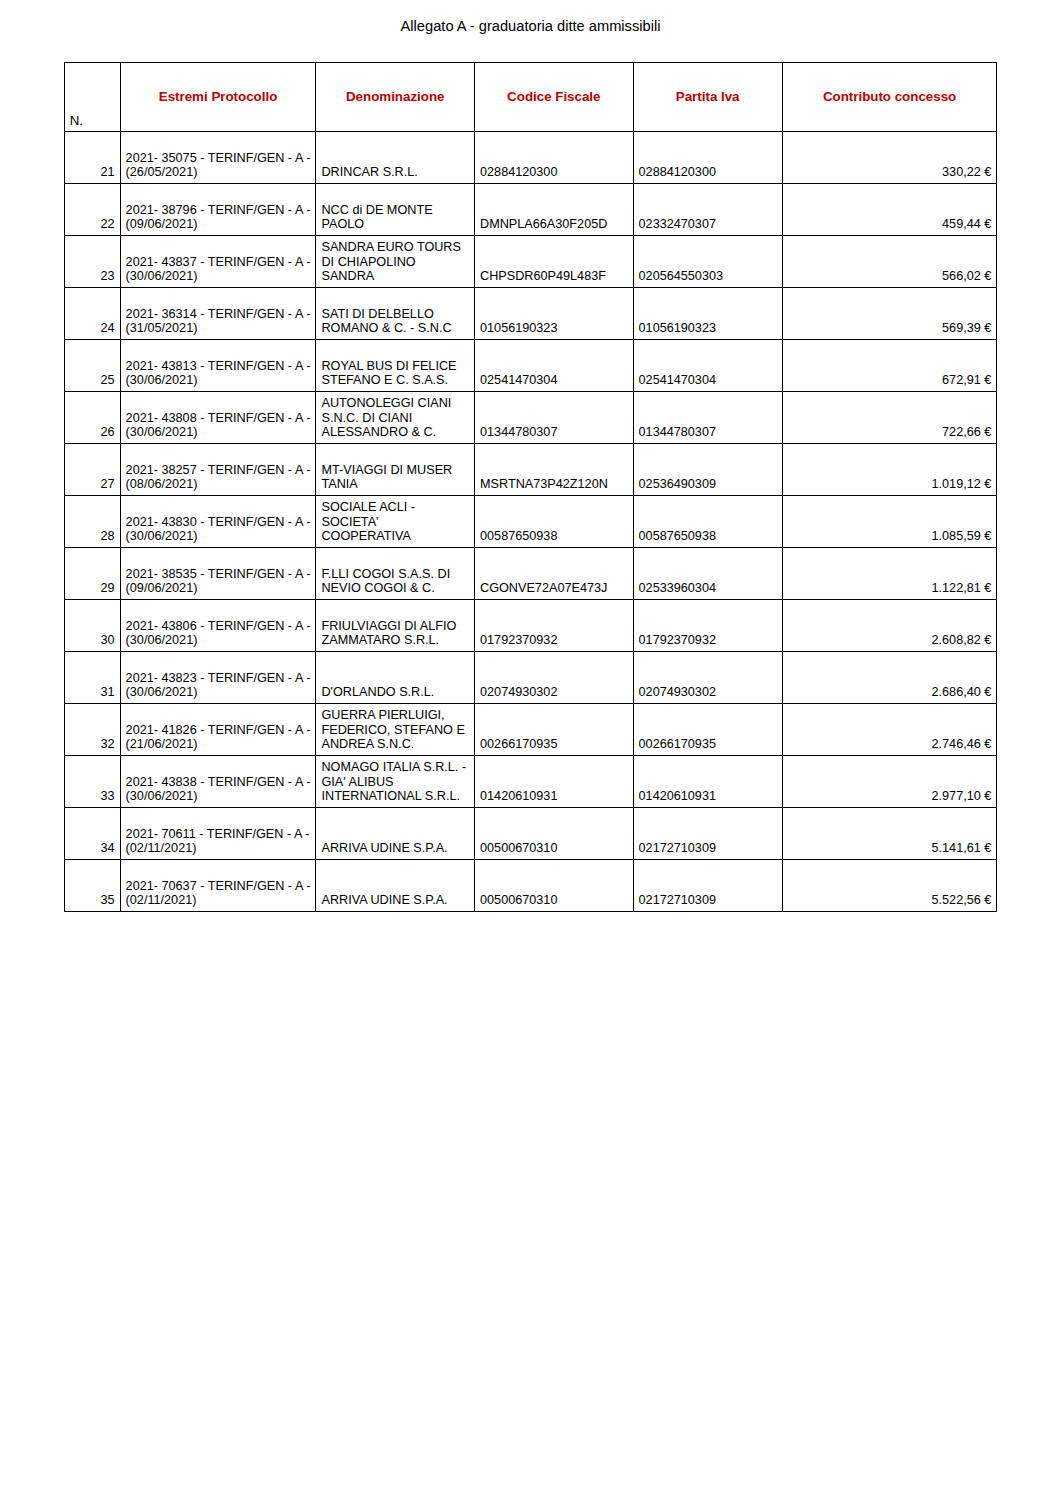Allegato A - graduatoria ditte ammissibili
| N. | Estremi Protocollo | Denominazione | Codice Fiscale | Partita Iva | Contributo concesso |
| --- | --- | --- | --- | --- | --- |
| 21 | 2021- 35075 - TERINF/GEN - A -(26/05/2021) | DRINCAR S.R.L. | 02884120300 | 02884120300 | 330,22 € |
| 22 | 2021- 38796 - TERINF/GEN - A -(09/06/2021) | NCC di DE MONTE PAOLO | DMNPLA66A30F205D | 02332470307 | 459,44 € |
| 23 | 2021- 43837 - TERINF/GEN - A -(30/06/2021) | SANDRA EURO TOURS DI CHIAPOLINO SANDRA | CHPSDR60P49L483F | 020564550303 | 566,02 € |
| 24 | 2021- 36314 - TERINF/GEN - A -(31/05/2021) | SATI DI DELBELLO ROMANO & C. - S.N.C | 01056190323 | 01056190323 | 569,39 € |
| 25 | 2021- 43813 - TERINF/GEN - A -(30/06/2021) | ROYAL BUS DI FELICE STEFANO E C. S.A.S. | 02541470304 | 02541470304 | 672,91 € |
| 26 | 2021- 43808 - TERINF/GEN - A -(30/06/2021) | AUTONOLEGGI CIANI S.N.C. DI CIANI ALESSANDRO & C. | 01344780307 | 01344780307 | 722,66 € |
| 27 | 2021- 38257 - TERINF/GEN - A -(08/06/2021) | MT-VIAGGI DI MUSER TANIA | MSRTNA73P42Z120N | 02536490309 | 1.019,12 € |
| 28 | 2021- 43830 - TERINF/GEN - A -(30/06/2021) | SOCIALE ACLI - SOCIETA' COOPERATIVA | 00587650938 | 00587650938 | 1.085,59 € |
| 29 | 2021- 38535 - TERINF/GEN - A -(09/06/2021) | F.LLI COGOI S.A.S. DI NEVIO COGOI & C. | CGONVE72A07E473J | 02533960304 | 1.122,81 € |
| 30 | 2021- 43806 - TERINF/GEN - A -(30/06/2021) | FRIULVIAGGI DI ALFIO ZAMMATARO S.R.L. | 01792370932 | 01792370932 | 2.608,82 € |
| 31 | 2021- 43823 - TERINF/GEN - A -(30/06/2021) | D'ORLANDO S.R.L. | 02074930302 | 02074930302 | 2.686,40 € |
| 32 | 2021- 41826 - TERINF/GEN - A -(21/06/2021) | GUERRA PIERLUIGI, FEDERICO, STEFANO E ANDREA S.N.C. | 00266170935 | 00266170935 | 2.746,46 € |
| 33 | 2021- 43838 - TERINF/GEN - A -(30/06/2021) | NOMAGO ITALIA S.R.L. - GIA' ALIBUS INTERNATIONAL S.R.L. | 01420610931 | 01420610931 | 2.977,10 € |
| 34 | 2021- 70611 - TERINF/GEN - A -(02/11/2021) | ARRIVA UDINE S.P.A. | 00500670310 | 02172710309 | 5.141,61 € |
| 35 | 2021- 70637 - TERINF/GEN - A -(02/11/2021) | ARRIVA UDINE S.P.A. | 00500670310 | 02172710309 | 5.522,56 € |